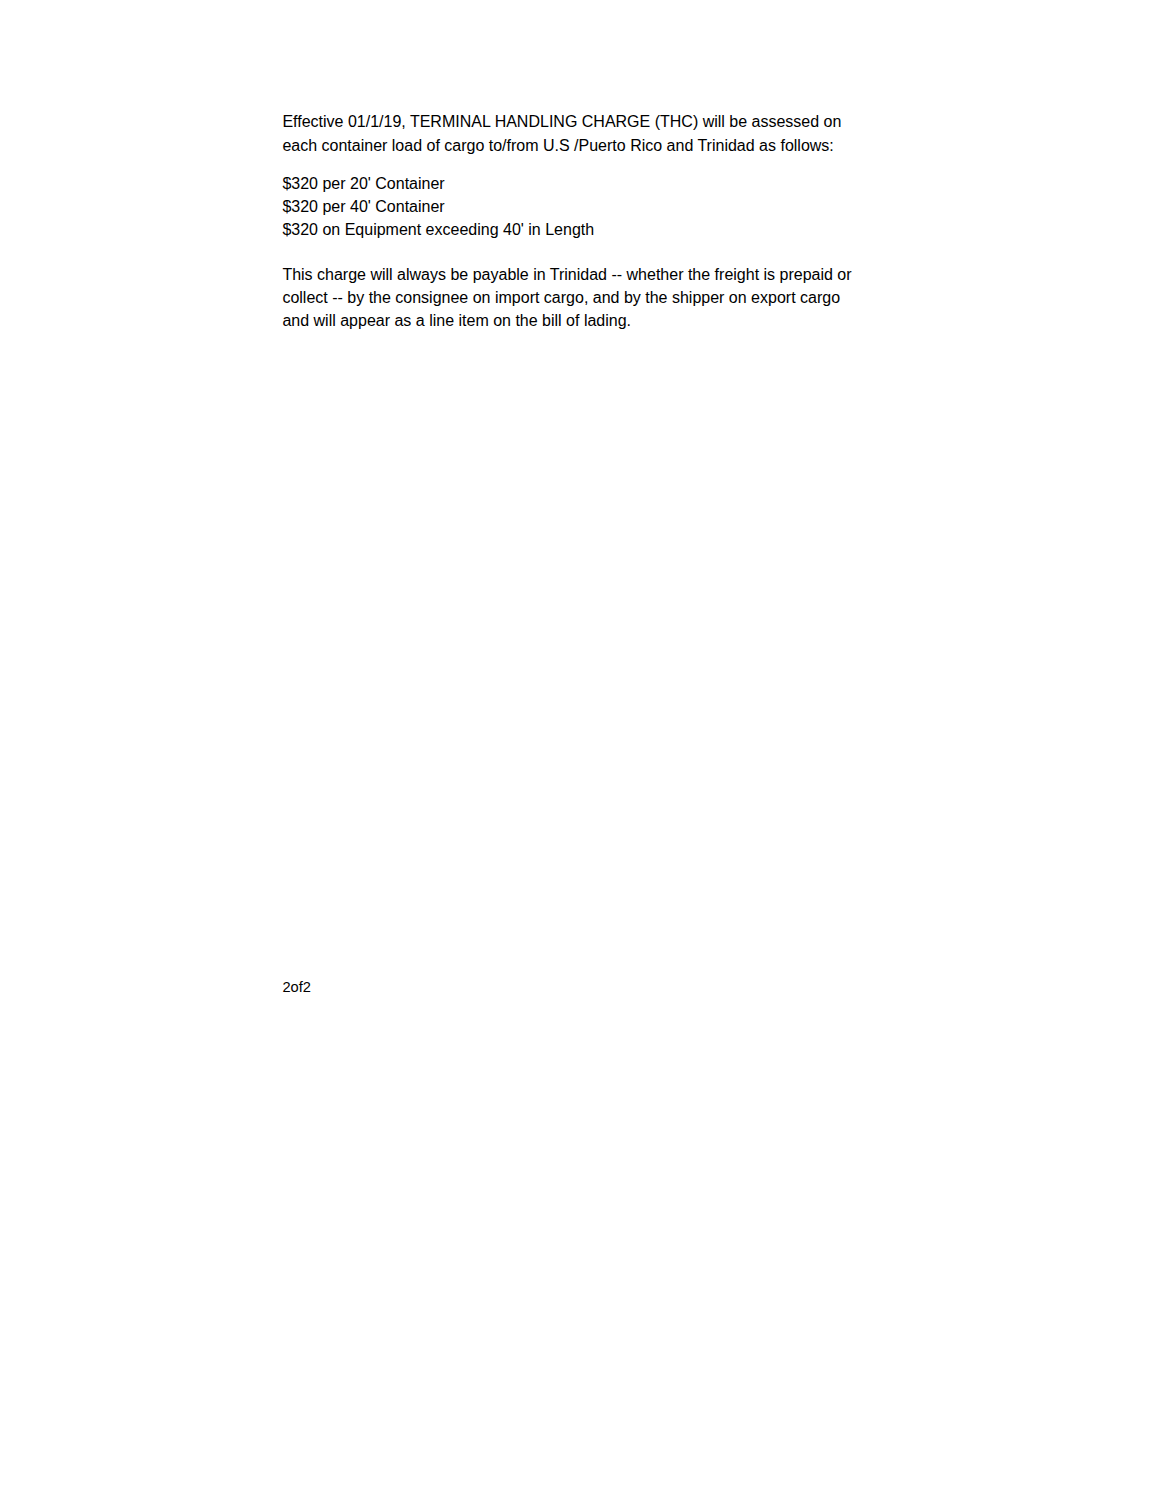Effective 01/1/19, TERMINAL HANDLING CHARGE (THC) will be assessed on each container load of cargo to/from U.S /Puerto Rico and Trinidad as follows:
$320 per 20' Container
$320 per 40' Container
$320 on Equipment exceeding 40' in Length
This charge will always be payable in Trinidad -- whether the freight is prepaid or collect -- by the consignee on import cargo, and by the shipper on export cargo and will appear as a line item on the bill of lading.
2of2